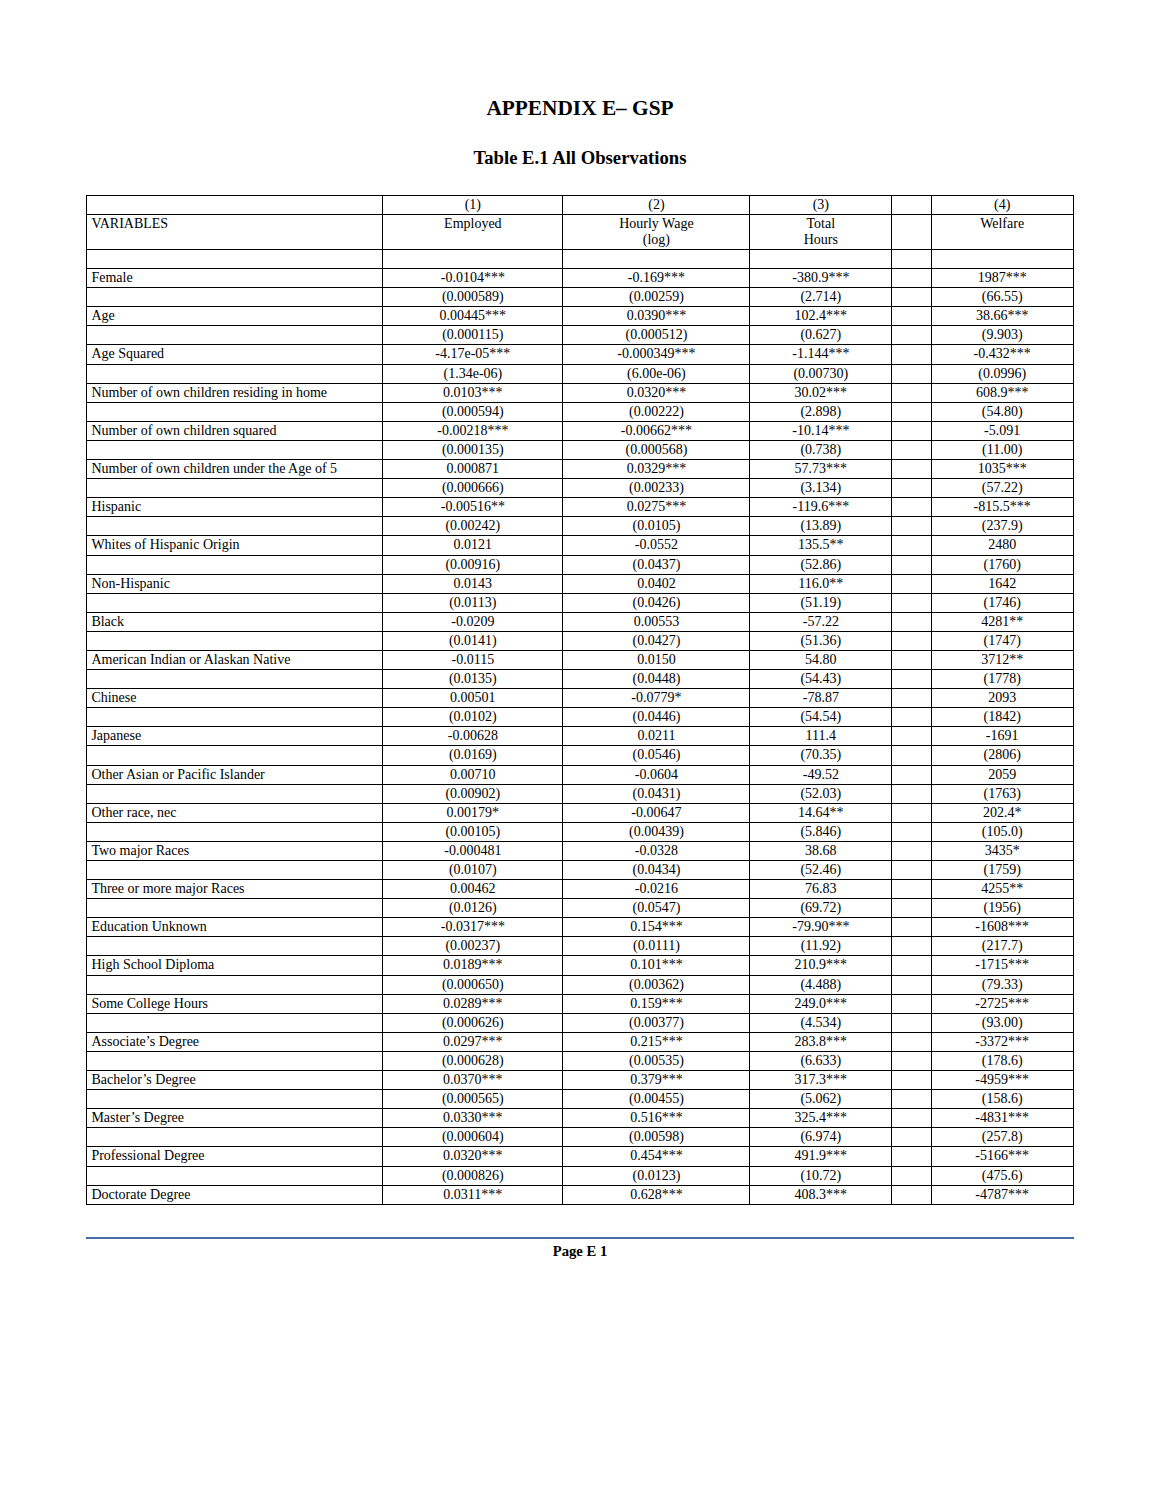APPENDIX E– GSP
Table E.1 All Observations
| | (1) | (2) | (3) | | (4) |
| VARIABLES | Employed | Hourly Wage (log) | Total Hours | | Welfare |
| Female | -0.0104*** | -0.169*** | -380.9*** | | 1987*** |
| | (0.000589) | (0.00259) | (2.714) | | (66.55) |
| Age | 0.00445*** | 0.0390*** | 102.4*** | | 38.66*** |
| | (0.000115) | (0.000512) | (0.627) | | (9.903) |
| Age Squared | -4.17e-05*** | -0.000349*** | -1.144*** | | -0.432*** |
| | (1.34e-06) | (6.00e-06) | (0.00730) | | (0.0996) |
| Number of own children residing in home | 0.0103*** | 0.0320*** | 30.02*** | | 608.9*** |
| | (0.000594) | (0.00222) | (2.898) | | (54.80) |
| Number of own children squared | -0.00218*** | -0.00662*** | -10.14*** | | -5.091 |
| | (0.000135) | (0.000568) | (0.738) | | (11.00) |
| Number of own children under the Age of 5 | 0.000871 | 0.0329*** | 57.73*** | | 1035*** |
| | (0.000666) | (0.00233) | (3.134) | | (57.22) |
| Hispanic | -0.00516** | 0.0275*** | -119.6*** | | -815.5*** |
| | (0.00242) | (0.0105) | (13.89) | | (237.9) |
| Whites of Hispanic Origin | 0.0121 | -0.0552 | 135.5** | | 2480 |
| | (0.00916) | (0.0437) | (52.86) | | (1760) |
| Non-Hispanic | 0.0143 | 0.0402 | 116.0** | | 1642 |
| | (0.0113) | (0.0426) | (51.19) | | (1746) |
| Black | -0.0209 | 0.00553 | -57.22 | | 4281** |
| | (0.0141) | (0.0427) | (51.36) | | (1747) |
| American Indian or Alaskan Native | -0.0115 | 0.0150 | 54.80 | | 3712** |
| | (0.0135) | (0.0448) | (54.43) | | (1778) |
| Chinese | 0.00501 | -0.0779* | -78.87 | | 2093 |
| | (0.0102) | (0.0446) | (54.54) | | (1842) |
| Japanese | -0.00628 | 0.0211 | 111.4 | | -1691 |
| | (0.0169) | (0.0546) | (70.35) | | (2806) |
| Other Asian or Pacific Islander | 0.00710 | -0.0604 | -49.52 | | 2059 |
| | (0.00902) | (0.0431) | (52.03) | | (1763) |
| Other race, nec | 0.00179* | -0.00647 | 14.64** | | 202.4* |
| | (0.00105) | (0.00439) | (5.846) | | (105.0) |
| Two major Races | -0.000481 | -0.0328 | 38.68 | | 3435* |
| | (0.0107) | (0.0434) | (52.46) | | (1759) |
| Three or more major Races | 0.00462 | -0.0216 | 76.83 | | 4255** |
| | (0.0126) | (0.0547) | (69.72) | | (1956) |
| Education Unknown | -0.0317*** | 0.154*** | -79.90*** | | -1608*** |
| | (0.00237) | (0.0111) | (11.92) | | (217.7) |
| High School Diploma | 0.0189*** | 0.101*** | 210.9*** | | -1715*** |
| | (0.000650) | (0.00362) | (4.488) | | (79.33) |
| Some College Hours | 0.0289*** | 0.159*** | 249.0*** | | -2725*** |
| | (0.000626) | (0.00377) | (4.534) | | (93.00) |
| Associate’s Degree | 0.0297*** | 0.215*** | 283.8*** | | -3372*** |
| | (0.000628) | (0.00535) | (6.633) | | (178.6) |
| Bachelor’s Degree | 0.0370*** | 0.379*** | 317.3*** | | -4959*** |
| | (0.000565) | (0.00455) | (5.062) | | (158.6) |
| Master’s Degree | 0.0330*** | 0.516*** | 325.4*** | | -4831*** |
| | (0.000604) | (0.00598) | (6.974) | | (257.8) |
| Professional Degree | 0.0320*** | 0.454*** | 491.9*** | | -5166*** |
| | (0.000826) | (0.0123) | (10.72) | | (475.6) |
| Doctorate Degree | 0.0311*** | 0.628*** | 408.3*** | | -4787*** |
Page E 1